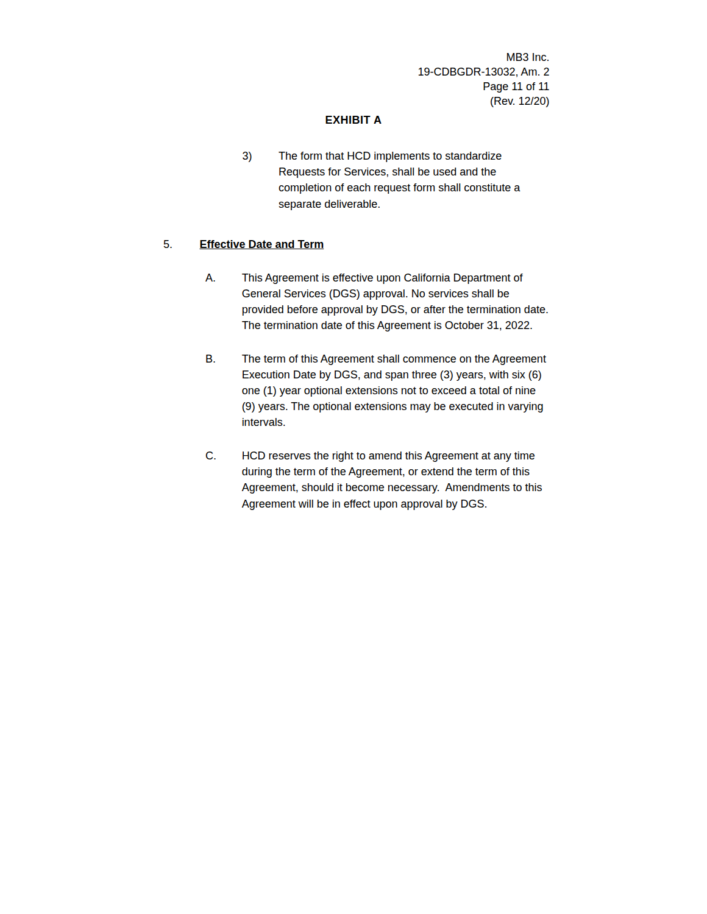MB3 Inc.
19-CDBGDR-13032, Am. 2
Page 11 of 11
(Rev. 12/20)
EXHIBIT A
3)
The form that HCD implements to standardize Requests for Services, shall be used and the completion of each request form shall constitute a separate deliverable.
5.
Effective Date and Term
A.
This Agreement is effective upon California Department of General Services (DGS) approval. No services shall be provided before approval by DGS, or after the termination date. The termination date of this Agreement is October 31, 2022.
B.
The term of this Agreement shall commence on the Agreement Execution Date by DGS, and span three (3) years, with six (6) one (1) year optional extensions not to exceed a total of nine (9) years. The optional extensions may be executed in varying intervals.
C.
HCD reserves the right to amend this Agreement at any time during the term of the Agreement, or extend the term of this Agreement, should it become necessary. Amendments to this Agreement will be in effect upon approval by DGS.